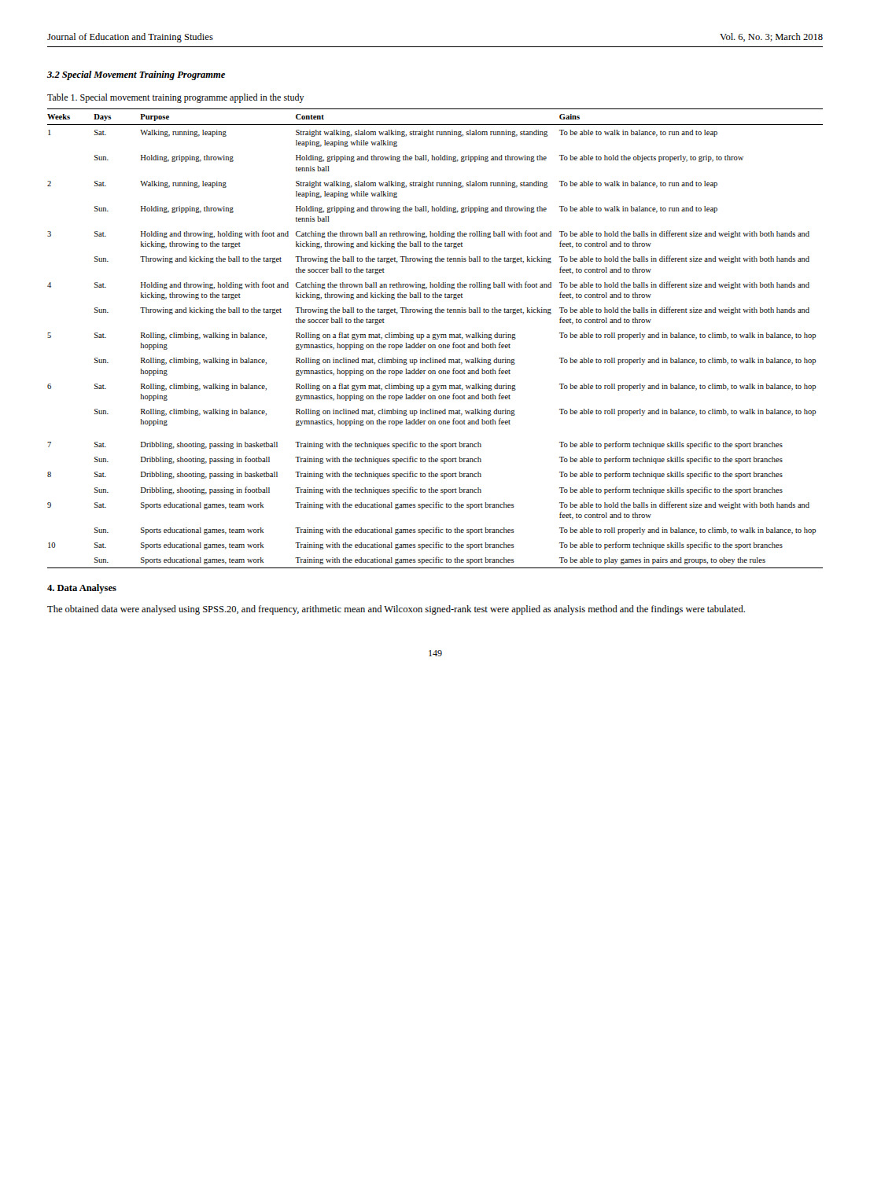Journal of Education and Training Studies Vol. 6, No. 3; March 2018
3.2 Special Movement Training Programme
Table 1. Special movement training programme applied in the study
| Weeks | Days | Purpose | Content | Gains |
| --- | --- | --- | --- | --- |
| 1 | Sat. | Walking, running, leaping | Straight walking, slalom walking, straight running, slalom running, standing leaping, leaping while walking | To be able to walk in balance, to run and to leap |
| | Sun. | Holding, gripping, throwing | Holding, gripping and throwing the ball, holding, gripping and throwing the tennis ball | To be able to hold the objects properly, to grip, to throw |
| 2 | Sat. | Walking, running, leaping | Straight walking, slalom walking, straight running, slalom running, standing leaping, leaping while walking | To be able to walk in balance, to run and to leap |
| | Sun. | Holding, gripping, throwing | Holding, gripping and throwing the ball, holding, gripping and throwing the tennis ball | To be able to walk in balance, to run and to leap |
| 3 | Sat. | Holding and throwing, holding with foot and kicking, throwing to the target | Catching the thrown ball an rethrowing, holding the rolling ball with foot and kicking, throwing and kicking the ball to the target | To be able to hold the balls in different size and weight with both hands and feet, to control and to throw |
| | Sun. | Throwing and kicking the ball to the target | Throwing the ball to the target, Throwing the tennis ball to the target, kicking the soccer ball to the target | To be able to hold the balls in different size and weight with both hands and feet, to control and to throw |
| 4 | Sat. | Holding and throwing, holding with foot and kicking, throwing to the target | Catching the thrown ball an rethrowing, holding the rolling ball with foot and kicking, throwing and kicking the ball to the target | To be able to hold the balls in different size and weight with both hands and feet, to control and to throw |
| | Sun. | Throwing and kicking the ball to the target | Throwing the ball to the target, Throwing the tennis ball to the target, kicking the soccer ball to the target | To be able to hold the balls in different size and weight with both hands and feet, to control and to throw |
| 5 | Sat. | Rolling, climbing, walking in balance, hopping | Rolling on a flat gym mat, climbing up a gym mat, walking during gymnastics, hopping on the rope ladder on one foot and both feet | To be able to roll properly and in balance, to climb, to walk in balance, to hop |
| | Sun. | Rolling, climbing, walking in balance, hopping | Rolling on inclined mat, climbing up inclined mat, walking during gymnastics, hopping on the rope ladder on one foot and both feet | To be able to roll properly and in balance, to climb, to walk in balance, to hop |
| 6 | Sat. | Rolling, climbing, walking in balance, hopping | Rolling on a flat gym mat, climbing up a gym mat, walking during gymnastics, hopping on the rope ladder on one foot and both feet | To be able to roll properly and in balance, to climb, to walk in balance, to hop |
| | Sun. | Rolling, climbing, walking in balance, hopping | Rolling on inclined mat, climbing up inclined mat, walking during gymnastics, hopping on the rope ladder on one foot and both feet | To be able to roll properly and in balance, to climb, to walk in balance, to hop |
| 7 | Sat. | Dribbling, shooting, passing in basketball | Training with the techniques specific to the sport branch | To be able to perform technique skills specific to the sport branches |
| | Sun. | Dribbling, shooting, passing in football | Training with the techniques specific to the sport branch | To be able to perform technique skills specific to the sport branches |
| 8 | Sat. | Dribbling, shooting, passing in basketball | Training with the techniques specific to the sport branch | To be able to perform technique skills specific to the sport branches |
| | Sun. | Dribbling, shooting, passing in football | Training with the techniques specific to the sport branch | To be able to perform technique skills specific to the sport branches |
| 9 | Sat. | Sports educational games, team work | Training with the educational games specific to the sport branches | To be able to hold the balls in different size and weight with both hands and feet, to control and to throw |
| | Sun. | Sports educational games, team work | Training with the educational games specific to the sport branches | To be able to roll properly and in balance, to climb, to walk in balance, to hop |
| 10 | Sat. | Sports educational games, team work | Training with the educational games specific to the sport branches | To be able to perform technique skills specific to the sport branches |
| | Sun. | Sports educational games, team work | Training with the educational games specific to the sport branches | To be able to play games in pairs and groups, to obey the rules |
4. Data Analyses
The obtained data were analysed using SPSS.20, and frequency, arithmetic mean and Wilcoxon signed-rank test were applied as analysis method and the findings were tabulated.
149